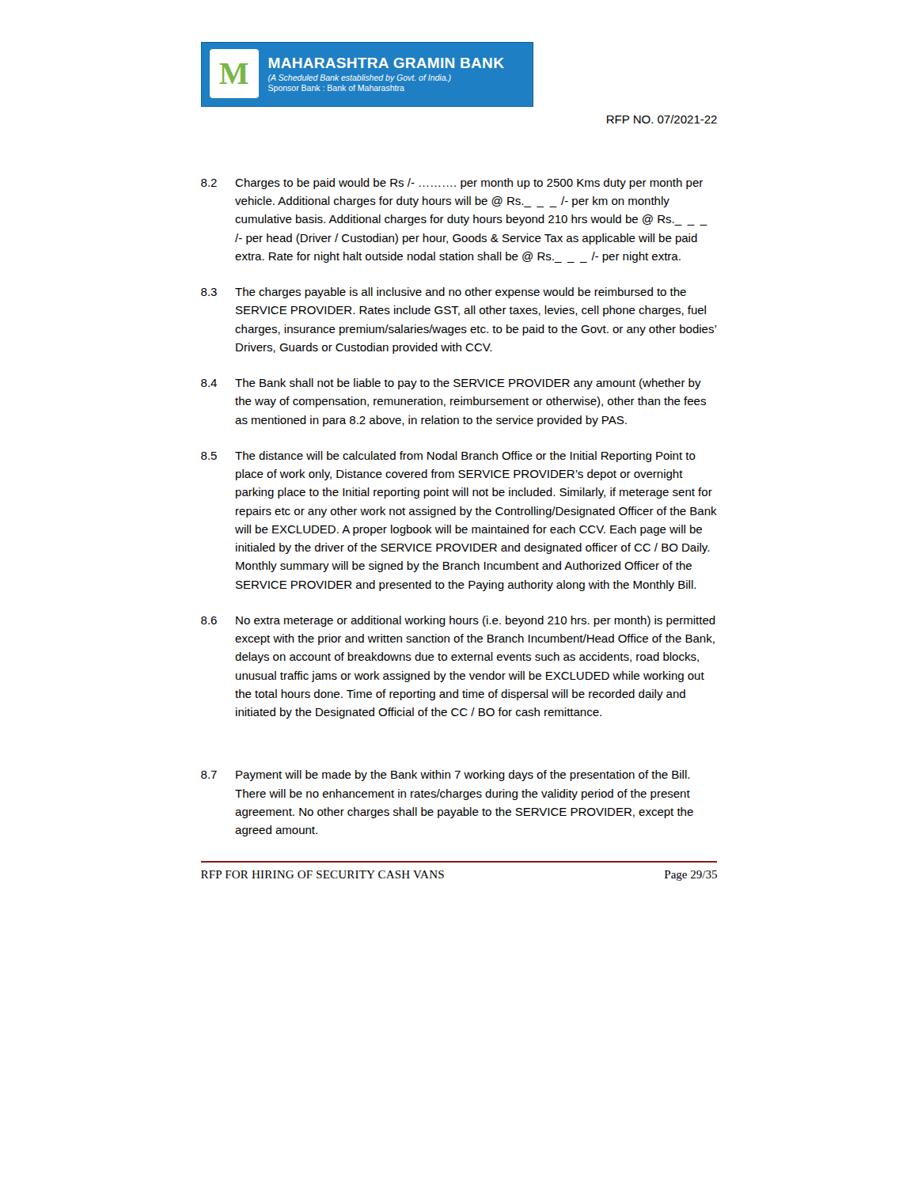M
MAHARASHTRA GRAMIN BANK
(A Scheduled Bank established by Govt. of India.)
Sponsor Bank : Bank of Maharashtra
RFP NO. 07/2021-22
8.2
Charges to be paid would be Rs /- ………. per month up to 2500 Kms duty per month per vehicle. Additional charges for duty hours will be @ Rs._ _ _ /- per km on monthly cumulative basis. Additional charges for duty hours beyond 210 hrs would be @ Rs._ _ _ /- per head (Driver / Custodian) per hour, Goods & Service Tax as applicable will be paid extra. Rate for night halt outside nodal station shall be @ Rs._ _ _ /- per night extra.
8.3
The charges payable is all inclusive and no other expense would be reimbursed to the SERVICE PROVIDER. Rates include GST, all other taxes, levies, cell phone charges, fuel charges, insurance premium/salaries/wages etc. to be paid to the Govt. or any other bodies’ Drivers, Guards or Custodian provided with CCV.
8.4
The Bank shall not be liable to pay to the SERVICE PROVIDER any amount (whether by the way of compensation, remuneration, reimbursement or otherwise), other than the fees as mentioned in para 8.2 above, in relation to the service provided by PAS.
8.5
The distance will be calculated from Nodal Branch Office or the Initial Reporting Point to place of work only, Distance covered from SERVICE PROVIDER’s depot or overnight parking place to the Initial reporting point will not be included. Similarly, if meterage sent for repairs etc or any other work not assigned by the Controlling/Designated Officer of the Bank will be EXCLUDED. A proper logbook will be maintained for each CCV. Each page will be initialed by the driver of the SERVICE PROVIDER and designated officer of CC / BO Daily. Monthly summary will be signed by the Branch Incumbent and Authorized Officer of the SERVICE PROVIDER and presented to the Paying authority along with the Monthly Bill.
8.6
No extra meterage or additional working hours (i.e. beyond 210 hrs. per month) is permitted except with the prior and written sanction of the Branch Incumbent/Head Office of the Bank, delays on account of breakdowns due to external events such as accidents, road blocks, unusual traffic jams or work assigned by the vendor will be EXCLUDED while working out the total hours done. Time of reporting and time of dispersal will be recorded daily and initiated by the Designated Official of the CC / BO for cash remittance.
8.7
Payment will be made by the Bank within 7 working days of the presentation of the Bill. There will be no enhancement in rates/charges during the validity period of the present agreement. No other charges shall be payable to the SERVICE PROVIDER, except the agreed amount.
RFP FOR HIRING OF SECURITY CASH VANS
Page 29/35